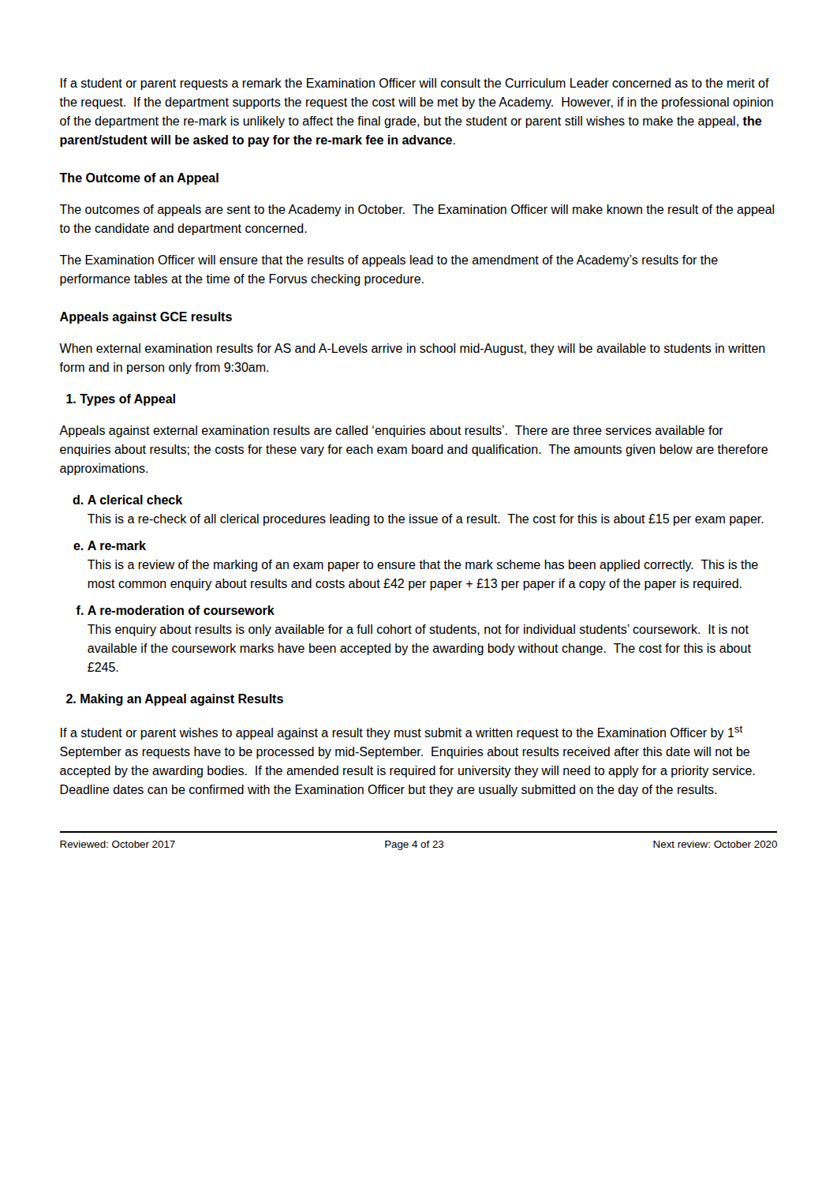If a student or parent requests a remark the Examination Officer will consult the Curriculum Leader concerned as to the merit of the request. If the department supports the request the cost will be met by the Academy. However, if in the professional opinion of the department the re-mark is unlikely to affect the final grade, but the student or parent still wishes to make the appeal, the parent/student will be asked to pay for the re-mark fee in advance.
The Outcome of an Appeal
The outcomes of appeals are sent to the Academy in October. The Examination Officer will make known the result of the appeal to the candidate and department concerned.
The Examination Officer will ensure that the results of appeals lead to the amendment of the Academy’s results for the performance tables at the time of the Forvus checking procedure.
Appeals against GCE results
When external examination results for AS and A-Levels arrive in school mid-August, they will be available to students in written form and in person only from 9:30am.
Types of Appeal
Appeals against external examination results are called ‘enquiries about results’. There are three services available for enquiries about results; the costs for these vary for each exam board and qualification. The amounts given below are therefore approximations.
A clerical check
This is a re-check of all clerical procedures leading to the issue of a result. The cost for this is about £15 per exam paper.
A re-mark
This is a review of the marking of an exam paper to ensure that the mark scheme has been applied correctly. This is the most common enquiry about results and costs about £42 per paper + £13 per paper if a copy of the paper is required.
A re-moderation of coursework
This enquiry about results is only available for a full cohort of students, not for individual students’ coursework. It is not available if the coursework marks have been accepted by the awarding body without change. The cost for this is about £245.
Making an Appeal against Results
If a student or parent wishes to appeal against a result they must submit a written request to the Examination Officer by 1st September as requests have to be processed by mid-September. Enquiries about results received after this date will not be accepted by the awarding bodies. If the amended result is required for university they will need to apply for a priority service. Deadline dates can be confirmed with the Examination Officer but they are usually submitted on the day of the results.
Reviewed: October 2017 Page 4 of 23 Next review: October 2020